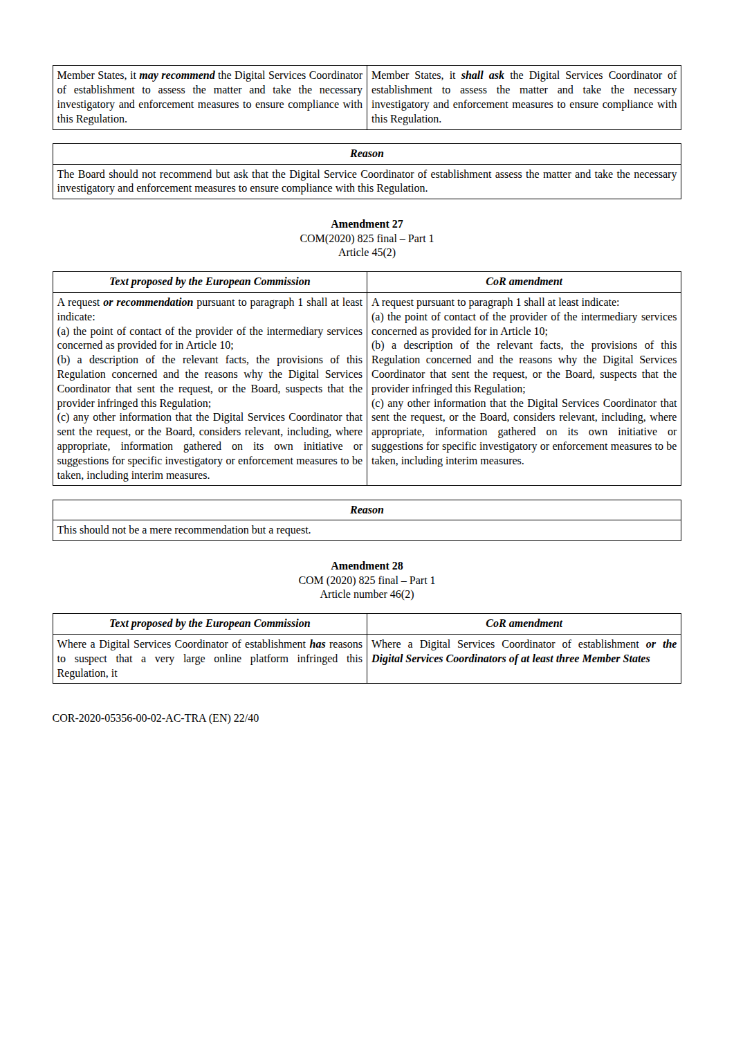| Member States, it may recommend the Digital Services Coordinator of establishment to assess the matter and take the necessary investigatory and enforcement measures to ensure compliance with this Regulation. | Member States, it shall ask the Digital Services Coordinator of establishment to assess the matter and take the necessary investigatory and enforcement measures to ensure compliance with this Regulation. |
| Reason |
| --- |
| The Board should not recommend but ask that the Digital Service Coordinator of establishment assess the matter and take the necessary investigatory and enforcement measures to ensure compliance with this Regulation. |
Amendment 27
COM(2020) 825 final – Part 1
Article 45(2)
| Text proposed by the European Commission | CoR amendment |
| --- | --- |
| A request or recommendation pursuant to paragraph 1 shall at least indicate: (a) the point of contact of the provider of the intermediary services concerned as provided for in Article 10; (b) a description of the relevant facts, the provisions of this Regulation concerned and the reasons why the Digital Services Coordinator that sent the request, or the Board, suspects that the provider infringed this Regulation; (c) any other information that the Digital Services Coordinator that sent the request, or the Board, considers relevant, including, where appropriate, information gathered on its own initiative or suggestions for specific investigatory or enforcement measures to be taken, including interim measures. | A request pursuant to paragraph 1 shall at least indicate: (a) the point of contact of the provider of the intermediary services concerned as provided for in Article 10; (b) a description of the relevant facts, the provisions of this Regulation concerned and the reasons why the Digital Services Coordinator that sent the request, or the Board, suspects that the provider infringed this Regulation; (c) any other information that the Digital Services Coordinator that sent the request, or the Board, considers relevant, including, where appropriate, information gathered on its own initiative or suggestions for specific investigatory or enforcement measures to be taken, including interim measures. |
| Reason |
| --- |
| This should not be a mere recommendation but a request. |
Amendment 28
COM (2020) 825 final – Part 1
Article number 46(2)
| Text proposed by the European Commission | CoR amendment |
| --- | --- |
| Where a Digital Services Coordinator of establishment has reasons to suspect that a very large online platform infringed this Regulation, it | Where a Digital Services Coordinator of establishment or the Digital Services Coordinators of at least three Member States |
COR-2020-05356-00-02-AC-TRA (EN) 22/40